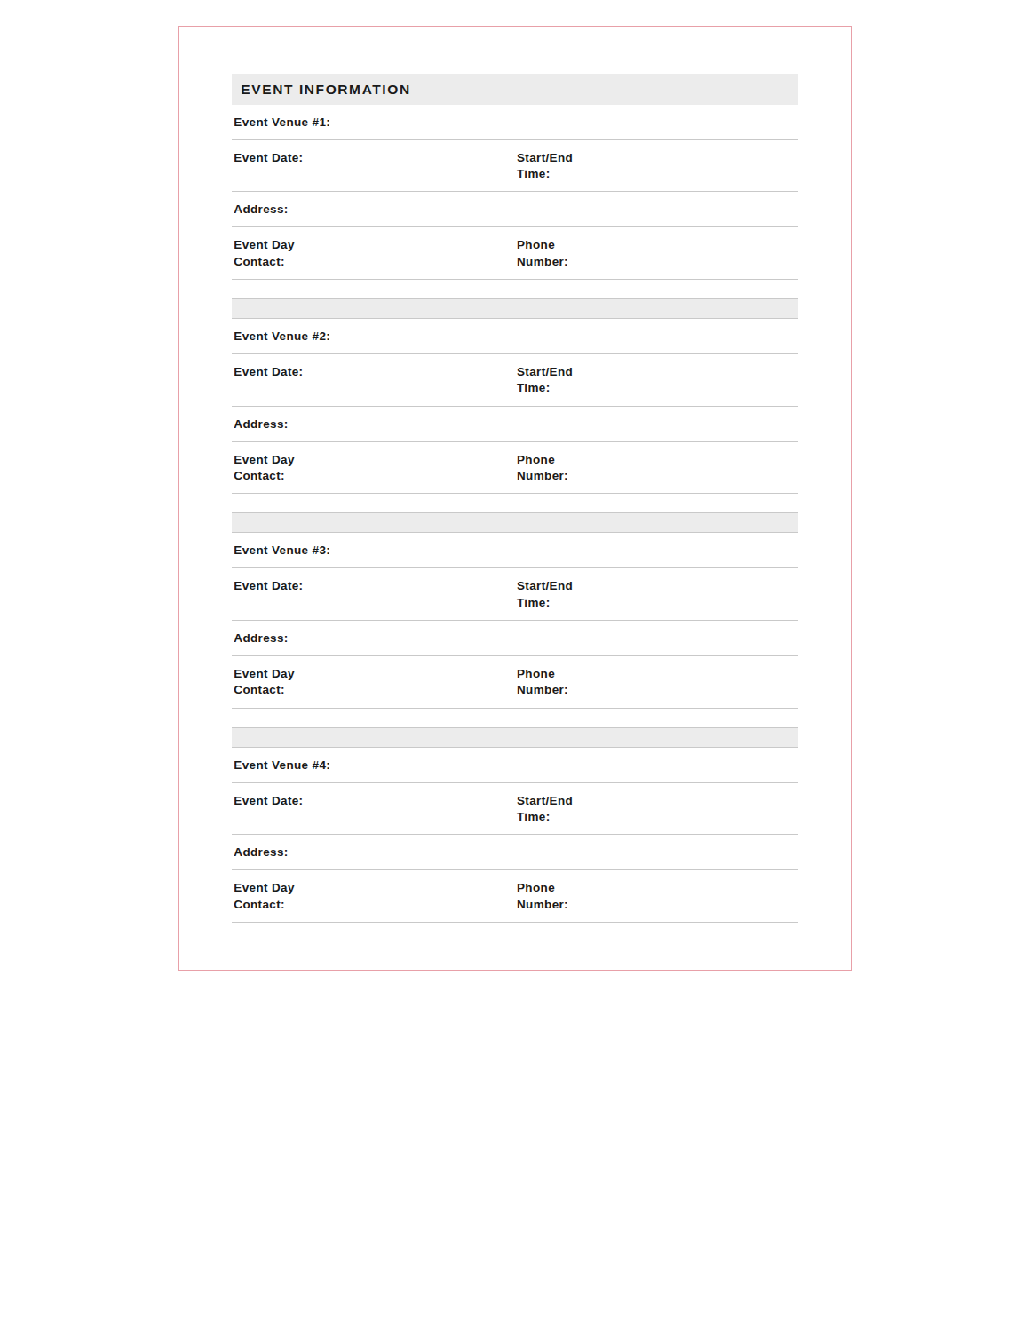Event Information
| Event Venue #1: |
| Event Date: | Start/End Time: |
| Address: |
| Event Day Contact: | Phone Number: |
| Event Venue #2: |
| Event Date: | Start/End Time: |
| Address: |
| Event Day Contact: | Phone Number: |
| Event Venue #3: |
| Event Date: | Start/End Time: |
| Address: |
| Event Day Contact: | Phone Number: |
| Event Venue #4: |
| Event Date: | Start/End Time: |
| Address: |
| Event Day Contact: | Phone Number: |